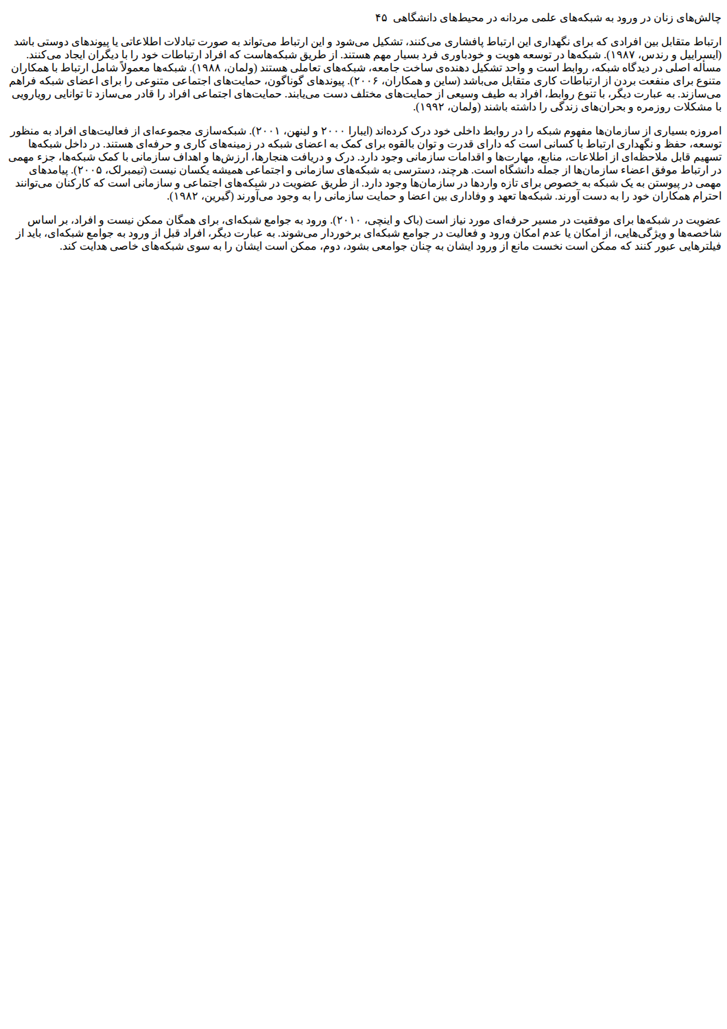چالش‌های زنان در ورود به شبکه‌های علمی مردانه در محیط‌های دانشگاهی ۴۵
ارتباط متقابل بین افرادی که برای نگهداری این ارتباط پافشاری می‌کنند، تشکیل می‌شود و این ارتباط می‌تواند به صورت تبادلات اطلاعاتی یا پیوندهای دوستی باشد (ایسراییل و رندس، ۱۹۸۷). شبکه‌ها در توسعه هویت و خودباوری فرد بسیار مهم هستند. از طریق شبکه‌هاست که افراد ارتباطات خود را با دیگران ایجاد می‌کنند. مسأله اصلی در دیدگاه شبکه، روابط است و واحد تشکیل دهنده‌ی ساخت جامعه، شبکه‌های تعاملی هستند (ولمان، ۱۹۸۸). شبکه‌ها معمولاً شامل ارتباط با همکاران متنوع برای منفعت بردن از ارتباطات کاری متقابل می‌باشد (ساین و همکاران، ۲۰۰۶). پیوندهای گوناگون، حمایت‌های اجتماعی متنوعی را برای اعضای شبکه فراهم می‌سازند. به عبارت دیگر، با تنوع روابط، افراد به طیف وسیعی از حمایت‌های مختلف دست می‌یابند. حمایت‌های اجتماعی افراد را قادر می‌سازد تا توانایی رویارویی با مشکلات روزمره و بحران‌های زندگی را داشته باشند (ولمان، ۱۹۹۲).
امروزه بسیاری از سازمان‌ها مفهوم شبکه را در روابط داخلی خود درک کرده‌اند (ایبارا ۲۰۰۰ و لینهن، ۲۰۰۱). شبکه‌سازی مجموعه‌ای از فعالیت‌های افراد به منظور توسعه، حفظ و نگهداری ارتباط با کسانی است که دارای قدرت و توان بالقوه برای کمک به اعضای شبکه در زمینه‌های کاری و حرفه‌ای هستند. در داخل شبکه‌ها تسهیم قابل ملاحظه‌ای از اطلاعات، منابع، مهارت‌ها و اقدامات سازمانی وجود دارد. درک و دریافت هنجارها، ارزش‌ها و اهداف سازمانی با کمک شبکه‌ها، جزء مهمی در ارتباط موفق اعضاء سازمان‌ها از جمله دانشگاه است. هرچند، دسترسی به شبکه‌های سازمانی و اجتماعی همیشه یکسان نیست (تیمبرلک، ۲۰۰۵). پیامدهای مهمی در پیوستن به یک شبکه به خصوص برای تازه واردها در سازمان‌ها وجود دارد. از طریق عضویت در شبکه‌های اجتماعی و سازمانی است که کارکنان می‌توانند احترام همکاران خود را به دست آورند. شبکه‌ها تعهد و وفاداری بین اعضا و حمایت سازمانی را به وجود می‌آورند (گیرین، ۱۹۸۲).
عضویت در شبکه‌ها برای موفقیت در مسیر حرفه‌ای مورد نیاز است (باک و اینچی، ۲۰۱۰). ورود به جوامع شبکه‌ای، برای همگان ممکن نیست و افراد، بر اساس شاخصه‌ها و ویژگی‌هایی، از امکان یا عدم امکان ورود و فعالیت در جوامع شبکه‌ای برخوردار می‌شوند. به عبارت دیگر، افراد قبل از ورود به جوامع شبکه‌ای، باید از فیلترهایی عبور کنند که ممکن است نخست مانع از ورود ایشان به چنان جوامعی بشود، دوم، ممکن است ایشان را به سوی شبکه‌های خاصی هدایت کند.